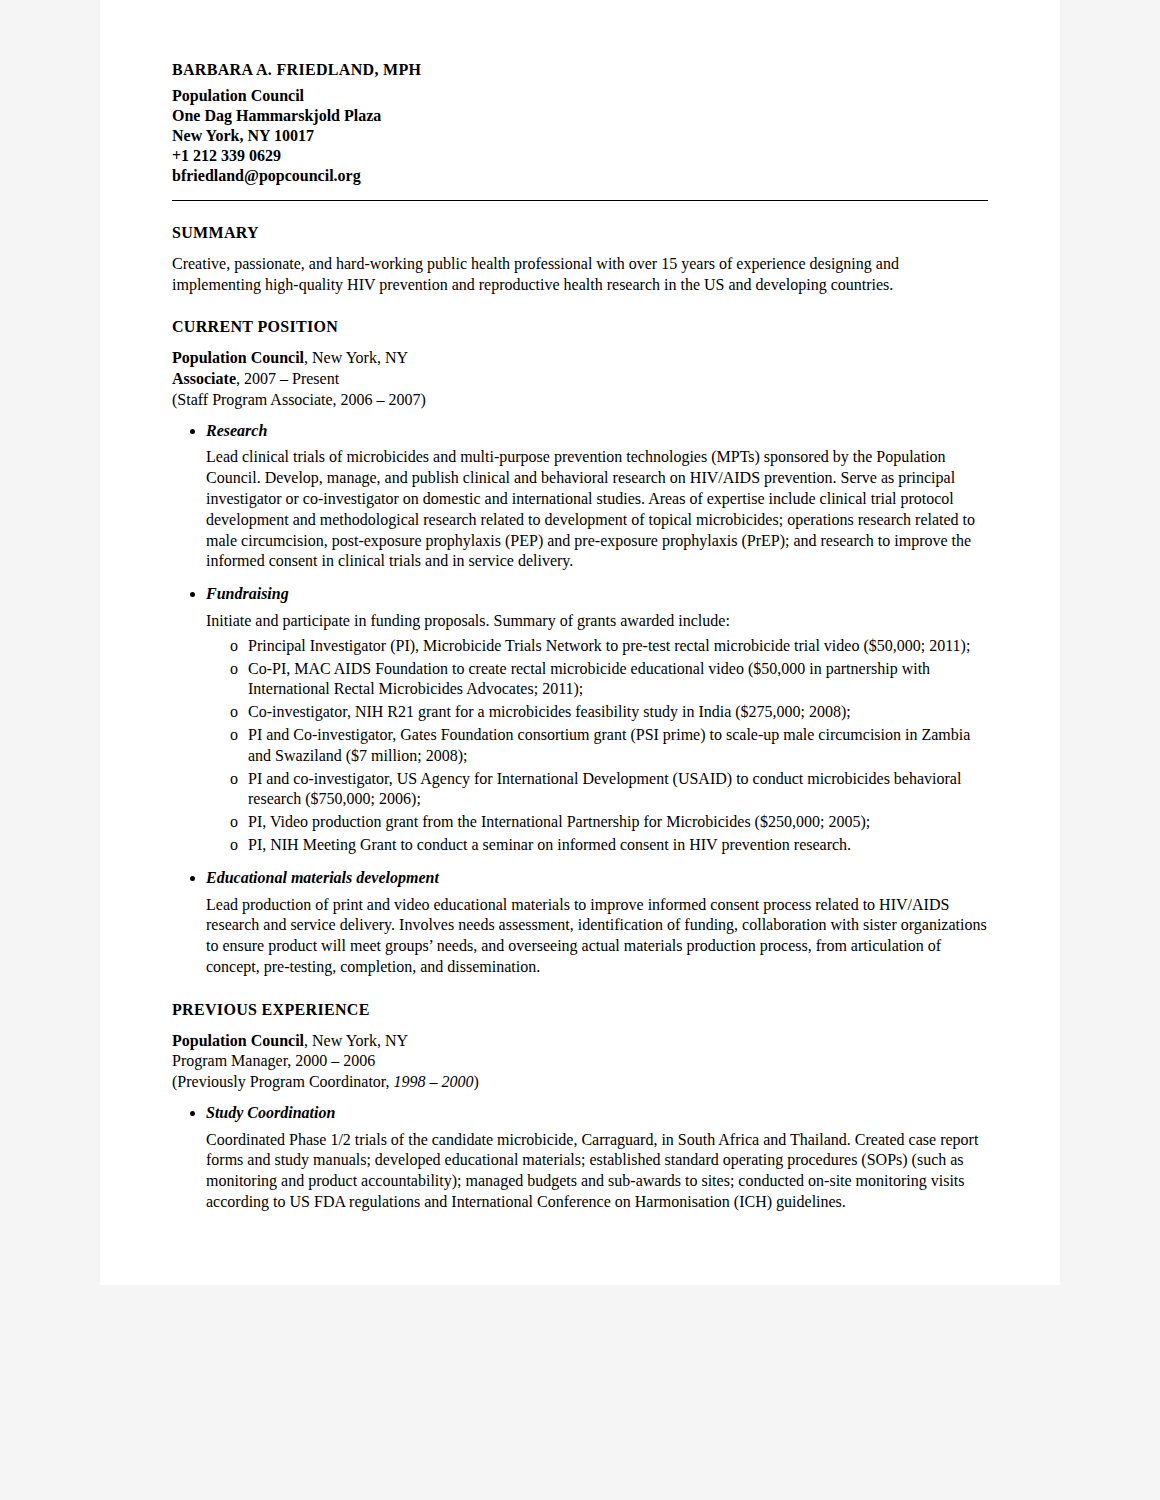BARBARA A. FRIEDLAND, MPH
Population Council
One Dag Hammarskjold Plaza
New York, NY 10017
+1 212 339 0629
bfriedland@popcouncil.org
SUMMARY
Creative, passionate, and hard-working public health professional with over 15 years of experience designing and implementing high-quality HIV prevention and reproductive health research in the US and developing countries.
CURRENT POSITION
Population Council, New York, NY
Associate, 2007 – Present
(Staff Program Associate, 2006 – 2007)
Research Lead clinical trials of microbicides and multi-purpose prevention technologies (MPTs) sponsored by the Population Council. Develop, manage, and publish clinical and behavioral research on HIV/AIDS prevention. Serve as principal investigator or co-investigator on domestic and international studies. Areas of expertise include clinical trial protocol development and methodological research related to development of topical microbicides; operations research related to male circumcision, post-exposure prophylaxis (PEP) and pre-exposure prophylaxis (PrEP); and research to improve the informed consent in clinical trials and in service delivery.
Fundraising Initiate and participate in funding proposals. Summary of grants awarded include:
Principal Investigator (PI), Microbicide Trials Network to pre-test rectal microbicide trial video ($50,000; 2011);
Co-PI, MAC AIDS Foundation to create rectal microbicide educational video ($50,000 in partnership with International Rectal Microbicides Advocates; 2011);
Co-investigator, NIH R21 grant for a microbicides feasibility study in India ($275,000; 2008);
PI and Co-investigator, Gates Foundation consortium grant (PSI prime) to scale-up male circumcision in Zambia and Swaziland ($7 million; 2008);
PI and co-investigator, US Agency for International Development (USAID) to conduct microbicides behavioral research ($750,000; 2006);
PI, Video production grant from the International Partnership for Microbicides ($250,000; 2005);
PI, NIH Meeting Grant to conduct a seminar on informed consent in HIV prevention research.
Educational materials development Lead production of print and video educational materials to improve informed consent process related to HIV/AIDS research and service delivery. Involves needs assessment, identification of funding, collaboration with sister organizations to ensure product will meet groups’ needs, and overseeing actual materials production process, from articulation of concept, pre-testing, completion, and dissemination.
PREVIOUS EXPERIENCE
Population Council, New York, NY
Program Manager, 2000 – 2006
(Previously Program Coordinator, 1998 – 2000)
Study Coordination Coordinated Phase 1/2 trials of the candidate microbicide, Carraguard, in South Africa and Thailand. Created case report forms and study manuals; developed educational materials; established standard operating procedures (SOPs) (such as monitoring and product accountability); managed budgets and sub-awards to sites; conducted on-site monitoring visits according to US FDA regulations and International Conference on Harmonisation (ICH) guidelines.